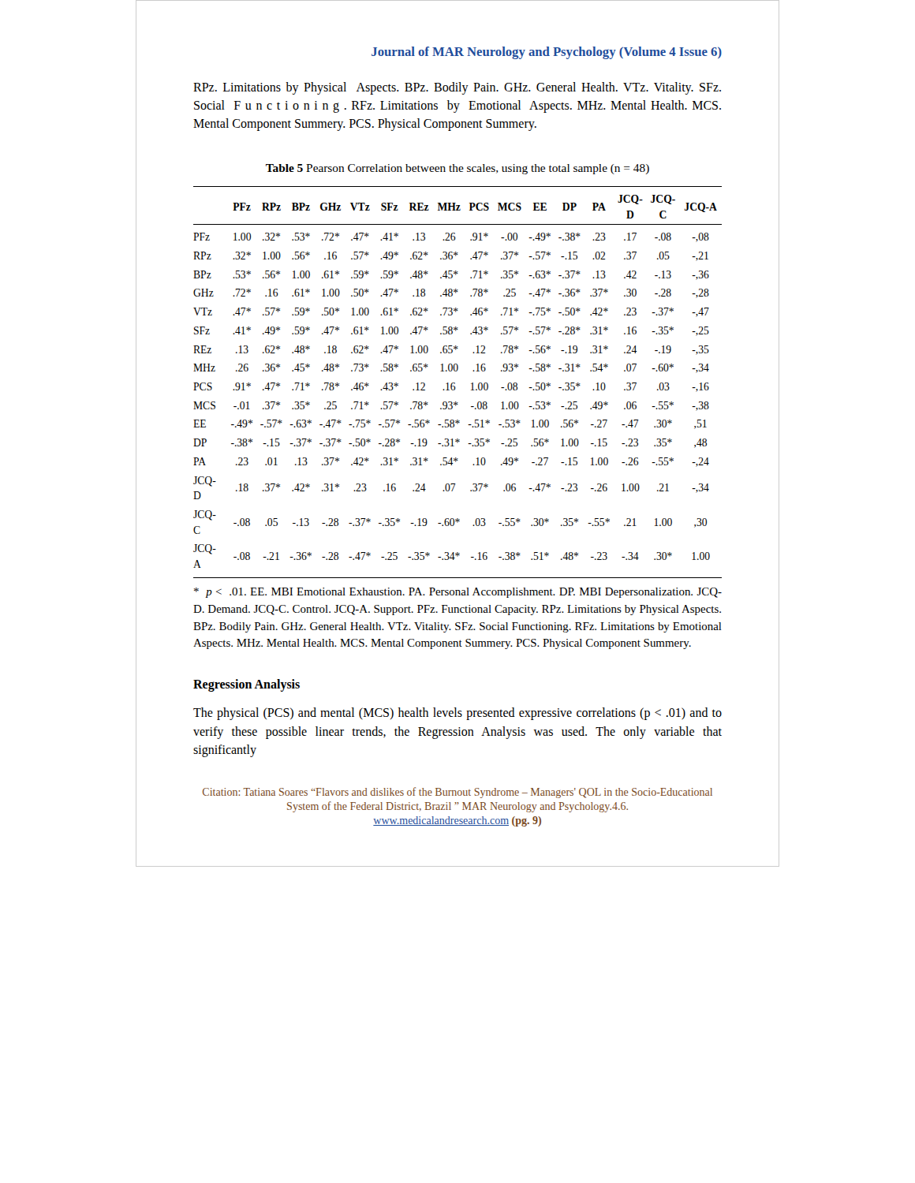Journal of MAR Neurology and Psychology (Volume 4 Issue 6)
RPz. Limitations by Physical Aspects. BPz. Bodily Pain. GHz. General Health. VTz. Vitality. SFz. Social F u n c t i o n i n g . RFz. Limitations by Emotional Aspects. MHz. Mental Health. MCS. Mental Component Summery. PCS. Physical Component Summery.
Table 5 Pearson Correlation between the scales, using the total sample (n = 48)
| | PFz | RPz | BPz | GHz | VTz | SFz | REz | MHz | PCS | MCS | EE | DP | PA | JCQ- D | JCQ- C | JCQ-A |
| --- | --- | --- | --- | --- | --- | --- | --- | --- | --- | --- | --- | --- | --- | --- | --- | --- |
| PFz | 1.00 | .32* | .53* | .72* | .47* | .41* | .13 | .26 | .91* | -.00 | -.49* | -.38* | .23 | .17 | -.08 | -,08 |
| RPz | .32* | 1.00 | .56* | .16 | .57* | .49* | .62* | .36* | .47* | .37* | -.57* | -.15 | .02 | .37 | .05 | -,21 |
| BPz | .53* | .56* | 1.00 | .61* | .59* | .59* | .48* | .45* | .71* | .35* | -.63* | -.37* | .13 | .42 | -.13 | -,36 |
| GHz | .72* | .16 | .61* | 1.00 | .50* | .47* | .18 | .48* | .78* | .25 | -.47* | -.36* | .37* | .30 | -.28 | -,28 |
| VTz | .47* | .57* | .59* | .50* | 1.00 | .61* | .62* | .73* | .46* | .71* | -.75* | -.50* | .42* | .23 | -.37* | -,47 |
| SFz | .41* | .49* | .59* | .47* | .61* | 1.00 | .47* | .58* | .43* | .57* | -.57* | -.28* | .31* | .16 | -.35* | -,25 |
| REz | .13 | .62* | .48* | .18 | .62* | .47* | 1.00 | .65* | .12 | .78* | -.56* | -.19 | .31* | .24 | -.19 | -,35 |
| MHz | .26 | .36* | .45* | .48* | .73* | .58* | .65* | 1.00 | .16 | .93* | -.58* | -.31* | .54* | .07 | -.60* | -,34 |
| PCS | .91* | .47* | .71* | .78* | .46* | .43* | .12 | .16 | 1.00 | -.08 | -.50* | -.35* | .10 | .37 | .03 | -,16 |
| MCS | -.01 | .37* | .35* | .25 | .71* | .57* | .78* | .93* | -.08 | 1.00 | -.53* | -.25 | .49* | .06 | -.55* | -,38 |
| EE | -.49* | -.57* | -.63* | -.47* | -.75* | -.57* | -.56* | -.58* | -.51* | -.53* | 1.00 | .56* | -.27 | -.47 | .30* | ,51 |
| DP | -.38* | -.15 | -.37* | -.37* | -.50* | -.28* | -.19 | -.31* | -.35* | -.25 | .56* | 1.00 | -.15 | -.23 | .35* | ,48 |
| PA | .23 | .01 | .13 | .37* | .42* | .31* | .31* | .54* | .10 | .49* | -.27 | -.15 | 1.00 | -.26 | -.55* | -,24 |
| JCQ- D | .18 | .37* | .42* | .31* | .23 | .16 | .24 | .07 | .37* | .06 | -.47* | -.23 | -.26 | 1.00 | .21 | -,34 |
| JCQ- C | -.08 | .05 | -.13 | -.28 | -.37* | -.35* | -.19 | -.60* | .03 | -.55* | .30* | .35* | -.55* | .21 | 1.00 | ,30 |
| JCQ- A | -.08 | -.21 | -.36* | -.28 | -.47* | -.25 | -.35* | -.34* | -.16 | -.38* | .51* | .48* | -.23 | -.34 | .30* | 1.00 |
* p < .01. EE. MBI Emotional Exhaustion. PA. Personal Accomplishment. DP. MBI Depersonalization. JCQ-D. Demand. JCQ-C. Control. JCQ-A. Support. PFz. Functional Capacity. RPz. Limitations by Physical Aspects. BPz. Bodily Pain. GHz. General Health. VTz. Vitality. SFz. Social Functioning. RFz. Limitations by Emotional Aspects. MHz. Mental Health. MCS. Mental Component Summery. PCS. Physical Component Summery.
Regression Analysis
The physical (PCS) and mental (MCS) health levels presented expressive correlations (p < .01) and to verify these possible linear trends, the Regression Analysis was used. The only variable that significantly
Citation: Tatiana Soares “Flavors and dislikes of the Burnout Syndrome – Managers' QOL in the Socio-Educational System of the Federal District, Brazil ” MAR Neurology and Psychology.4.6.
www.medicalandresearch.com (pg. 9)